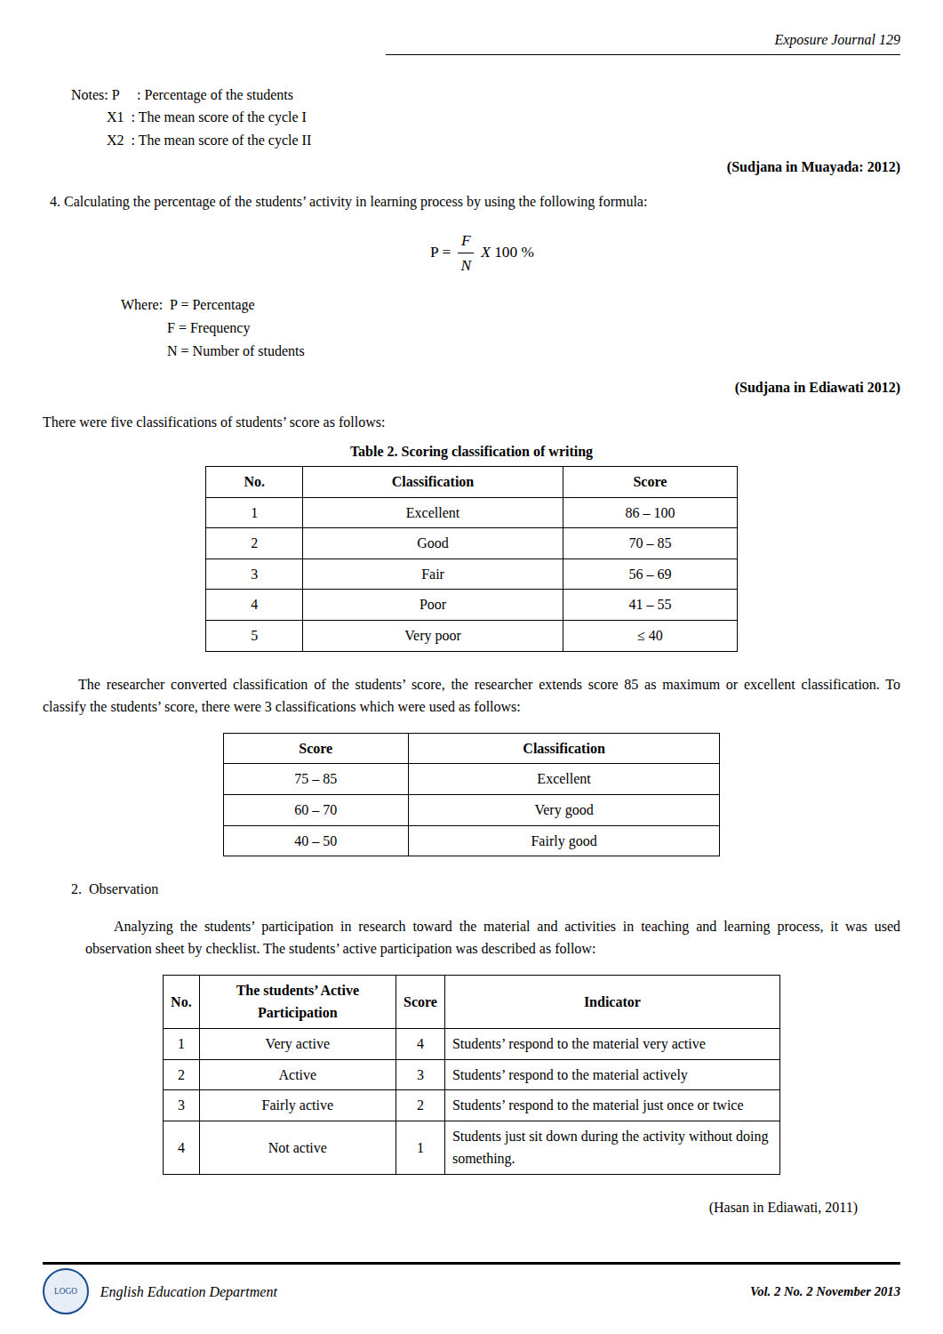Exposure Journal 129
Notes: P : Percentage of the students
X1 : The mean score of the cycle I
X2 : The mean score of the cycle II
(Sudjana in Muayada: 2012)
Calculating the percentage of the students’ activity in learning process by using the following formula:
P = FN X 100 %
Where: P = Percentage
F = Frequency
N = Number of students
(Sudjana in Ediawati 2012)
There were five classifications of students’ score as follows:
Table 2. Scoring classification of writing
| No. | Classification | Score |
| --- | --- | --- |
| 1 | Excellent | 86 – 100 |
| 2 | Good | 70 – 85 |
| 3 | Fair | 56 – 69 |
| 4 | Poor | 41 – 55 |
| 5 | Very poor | ≤ 40 |
The researcher converted classification of the students’ score, the researcher extends score 85 as maximum or excellent classification. To classify the students’ score, there were 3 classifications which were used as follows:
| Score | Classification |
| --- | --- |
| 75 – 85 | Excellent |
| 60 – 70 | Very good |
| 40 – 50 | Fairly good |
2. Observation
Analyzing the students’ participation in research toward the material and activities in teaching and learning process, it was used observation sheet by checklist. The students’ active participation was described as follow:
| No. | The students’ Active Participation | Score | Indicator |
| --- | --- | --- | --- |
| 1 | Very active | 4 | Students’ respond to the material very active |
| 2 | Active | 3 | Students’ respond to the material actively |
| 3 | Fairly active | 2 | Students’ respond to the material just once or twice |
| 4 | Not active | 1 | Students just sit down during the activity without doing something. |
(Hasan in Ediawati, 2011)
LOGO
English Education Department
Vol. 2 No. 2 November 2013